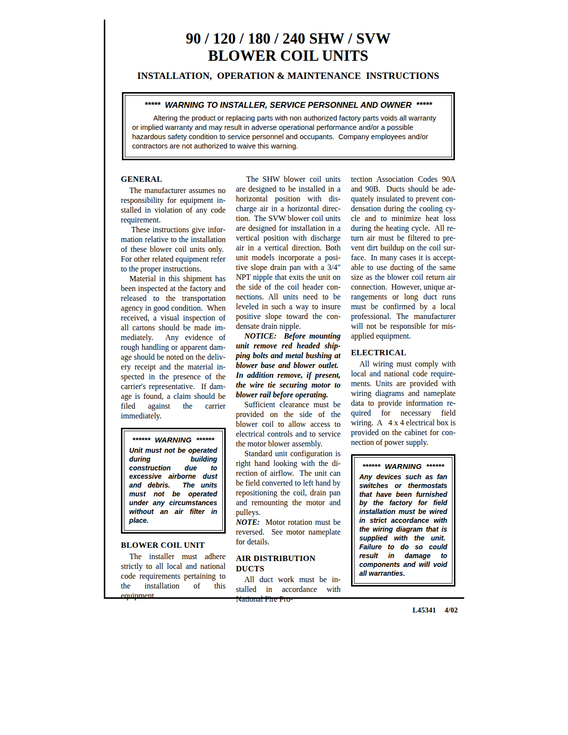90 / 120 / 180 / 240 SHW / SVW BLOWER COIL UNITS
INSTALLATION, OPERATION & MAINTENANCE INSTRUCTIONS
***** WARNING TO INSTALLER, SERVICE PERSONNEL AND OWNER *****
Altering the product or replacing parts with non authorized factory parts voids all warranty or implied warranty and may result in adverse operational performance and/or a possible hazardous safety condition to service personnel and occupants. Company employees and/or contractors are not authorized to waive this warning.
GENERAL
The manufacturer assumes no responsibility for equipment installed in violation of any code requirement.
These instructions give information relative to the installation of these blower coil units only. For other related equipment refer to the proper instructions.
Material in this shipment has been inspected at the factory and released to the transportation agency in good condition. When received, a visual inspection of all cartons should be made immediately. Any evidence of rough handling or apparent damage should be noted on the delivery receipt and the material inspected in the presence of the carrier's representative. If damage is found, a claim should be filed against the carrier immediately.
****** WARNING ******
Unit must not be operated during building construction due to excessive airborne dust and debris. The units must not be operated under any circumstances without an air filter in place.
BLOWER COIL UNIT
The installer must adhere strictly to all local and national code requirements pertaining to the installation of this equipment.
The SHW blower coil units are designed to be installed in a horizontal position with discharge air in a horizontal direction. The SVW blower coil units are designed for installation in a vertical position with discharge air in a vertical direction. Both unit models incorporate a positive slope drain pan with a 3/4" NPT nipple that exits the unit on the side of the coil header connections. All units need to be leveled in such a way to insure positive slope toward the condensate drain nipple.
NOTICE: Before mounting unit remove red headed shipping bolts and metal bushing at blower base and blower outlet. In addition remove, if present, the wire tie securing motor to blower rail before operating.
Sufficient clearance must be provided on the side of the blower coil to allow access to electrical controls and to service the motor blower assembly.
Standard unit configuration is right hand looking with the direction of airflow. The unit can be field converted to left hand by repositioning the coil, drain pan and remounting the motor and pulleys.
NOTE: Motor rotation must be reversed. See motor nameplate for details.
AIR DISTRIBUTION
DUCTS
All duct work must be installed in accordance with National Fire Pro-
tection Association Codes 90A and 90B. Ducts should be adequately insulated to prevent condensation during the cooling cycle and to minimize heat loss during the heating cycle. All return air must be filtered to prevent dirt buildup on the coil surface. In many cases it is acceptable to use ducting of the same size as the blower coil return air connection. However, unique arrangements or long duct runs must be confirmed by a local professional. The manufacturer will not be responsible for misapplied equipment.
ELECTRICAL
All wiring must comply with local and national code requirements. Units are provided with wiring diagrams and nameplate data to provide information required for necessary field wiring. A 4 x 4 electrical box is provided on the cabinet for connection of power supply.
****** WARNING ******
Any devices such as fan switches or thermostats that have been furnished by the factory for field installation must be wired in strict accordance with the wiring diagram that is supplied with the unit. Failure to do so could result in damage to components and will void all warranties.
L453414/02